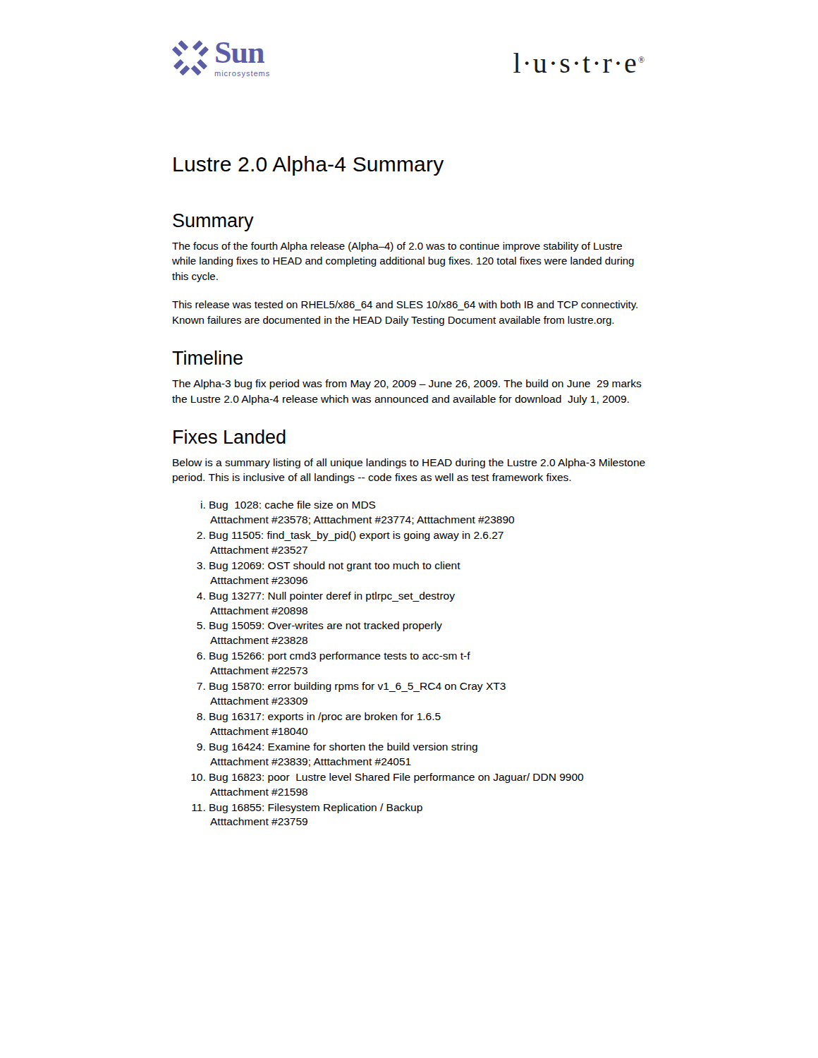Sun
microsystems
l·u·s·t·r·e®
Lustre 2.0 Alpha-4 Summary
Summary
The focus of the fourth Alpha release (Alpha–4) of 2.0 was to continue improve stability of Lustre while landing fixes to HEAD and completing additional bug fixes. 120 total fixes were landed during this cycle.
This release was tested on RHEL5/x86_64 and SLES 10/x86_64 with both IB and TCP connectivity. Known failures are documented in the HEAD Daily Testing Document available from lustre.org.
Timeline
The Alpha-3 bug fix period was from May 20, 2009 – June 26, 2009. The build on June 29 marks the Lustre 2.0 Alpha-4 release which was announced and available for download July 1, 2009.
Fixes Landed
Below is a summary listing of all unique landings to HEAD during the Lustre 2.0 Alpha-3 Milestone period. This is inclusive of all landings -- code fixes as well as test framework fixes.
Bug 1028: cache file size on MDS Atttachment #23578; Atttachment #23774; Atttachment #23890
Bug 11505: find_task_by_pid() export is going away in 2.6.27 Atttachment #23527
Bug 12069: OST should not grant too much to client Atttachment #23096
Bug 13277: Null pointer deref in ptlrpc_set_destroy Atttachment #20898
Bug 15059: Over-writes are not tracked properly Atttachment #23828
Bug 15266: port cmd3 performance tests to acc-sm t-f Atttachment #22573
Bug 15870: error building rpms for v1_6_5_RC4 on Cray XT3 Atttachment #23309
Bug 16317: exports in /proc are broken for 1.6.5 Atttachment #18040
Bug 16424: Examine for shorten the build version string Atttachment #23839; Atttachment #24051
Bug 16823: poor Lustre level Shared File performance on Jaguar/ DDN 9900 Atttachment #21598
Bug 16855: Filesystem Replication / Backup Atttachment #23759